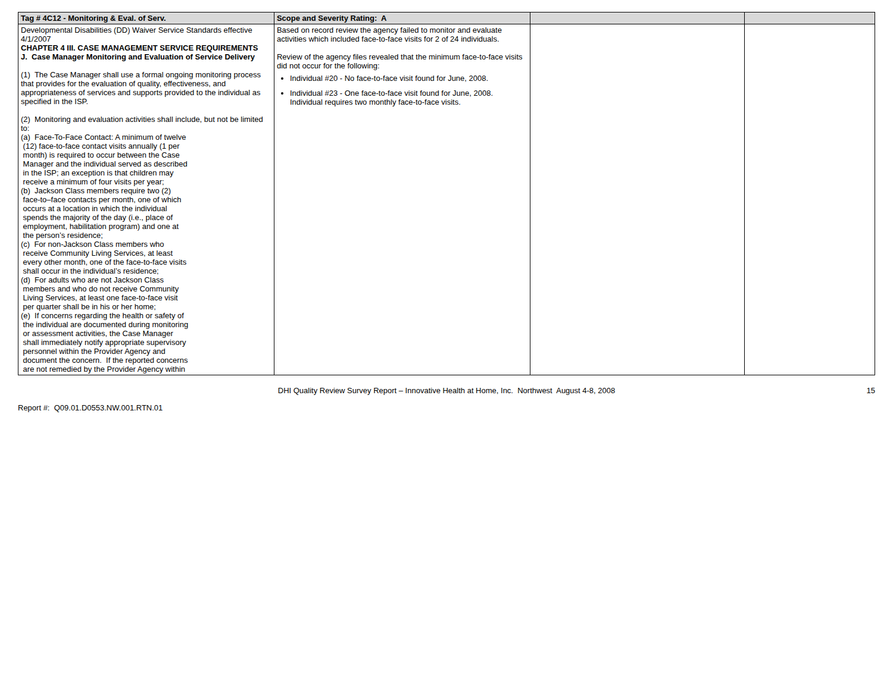| Tag # 4C12 - Monitoring & Eval. of Serv. | Scope and Severity Rating: A | | |
| --- | --- | --- | --- |
| Developmental Disabilities (DD) Waiver Service Standards effective 4/1/2007 CHAPTER 4 III. CASE MANAGEMENT SERVICE REQUIREMENTS J. Case Manager Monitoring and Evaluation of Service Delivery (1) The Case Manager shall use a formal ongoing monitoring process that provides for the evaluation of quality, effectiveness, and appropriateness of services and supports provided to the individual as specified in the ISP. (2) Monitoring and evaluation activities shall include, but not be limited to: (a) Face-To-Face Contact: A minimum of twelve (12) face-to-face contact visits annually (1 per month) is required to occur between the Case Manager and the individual served as described in the ISP; an exception is that children may receive a minimum of four visits per year; (b) Jackson Class members require two (2) face-to–face contacts per month, one of which occurs at a location in which the individual spends the majority of the day (i.e., place of employment, habilitation program) and one at the person’s residence; (c) For non-Jackson Class members who receive Community Living Services, at least every other month, one of the face-to-face visits shall occur in the individual’s residence; (d) For adults who are not Jackson Class members and who do not receive Community Living Services, at least one face-to-face visit per quarter shall be in his or her home; (e) If concerns regarding the health or safety of the individual are documented during monitoring or assessment activities, the Case Manager shall immediately notify appropriate supervisory personnel within the Provider Agency and document the concern. If the reported concerns are not remedied by the Provider Agency within | Based on record review the agency failed to monitor and evaluate activities which included face-to-face visits for 2 of 24 individuals. Review of the agency files revealed that the minimum face-to-face visits did not occur for the following: Individual #20 - No face-to-face visit found for June, 2008. Individual #23 - One face-to-face visit found for June, 2008. Individual requires two monthly face-to-face visits. | | |
DHI Quality Review Survey Report – Innovative Health at Home, Inc. Northwest August 4-8, 2008 15
Report #: Q09.01.D0553.NW.001.RTN.01